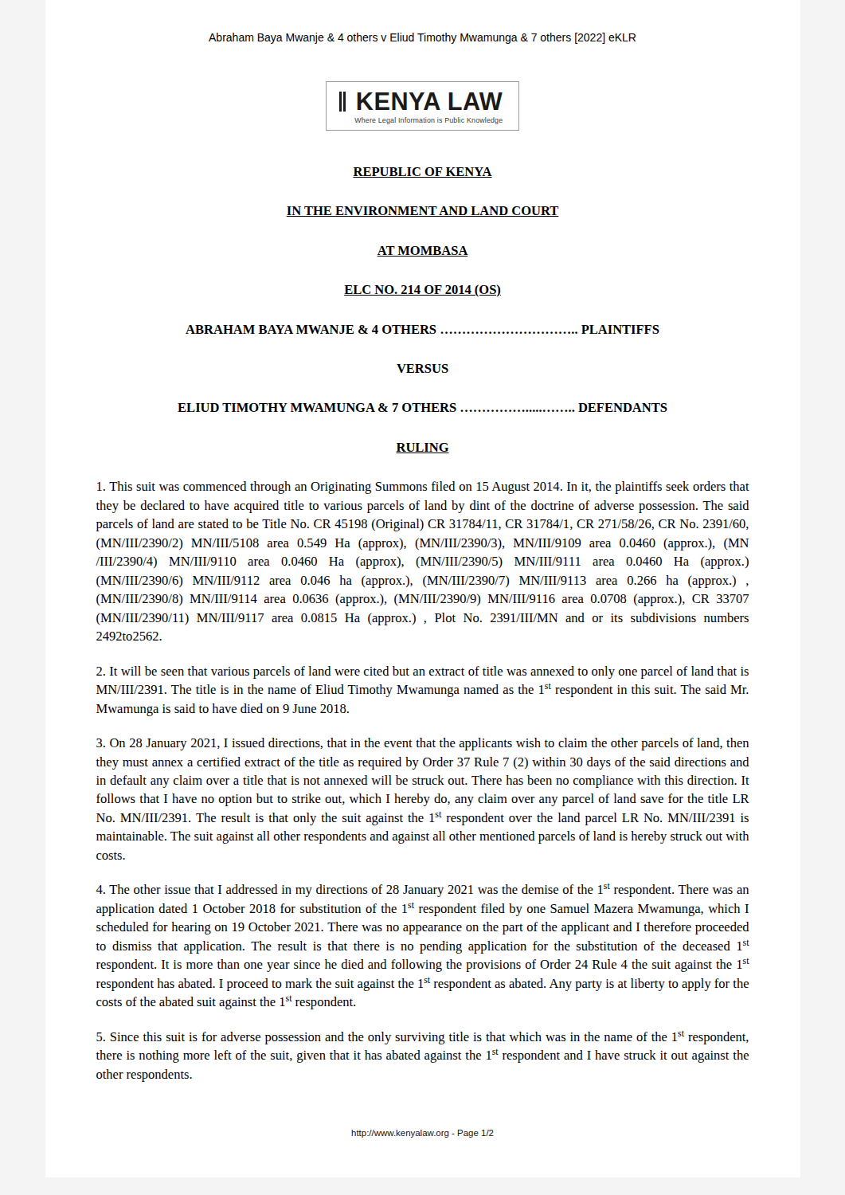Abraham Baya Mwanje & 4 others v Eliud Timothy Mwamunga & 7 others [2022] eKLR
KENYA LAW Where Legal Information is Public Knowledge
REPUBLIC OF KENYA
IN THE ENVIRONMENT AND LAND COURT
AT MOMBASA
ELC NO. 214 OF 2014 (OS)
ABRAHAM BAYA MWANJE & 4 OTHERS ………………………….. PLAINTIFFS
VERSUS
ELIUD TIMOTHY MWAMUNGA & 7 OTHERS …………….....…….. DEFENDANTS
RULING
1. This suit was commenced through an Originating Summons filed on 15 August 2014. In it, the plaintiffs seek orders that they be declared to have acquired title to various parcels of land by dint of the doctrine of adverse possession. The said parcels of land are stated to be Title No. CR 45198 (Original) CR 31784/11, CR 31784/1, CR 271/58/26, CR No. 2391/60, (MN/III/2390/2) MN/III/5108 area 0.549 Ha (approx), (MN/III/2390/3), MN/III/9109 area 0.0460 (approx.), (MN /III/2390/4) MN/III/9110 area 0.0460 Ha (approx), (MN/III/2390/5) MN/III/9111 area 0.0460 Ha (approx.) (MN/III/2390/6) MN/III/9112 area 0.046 ha (approx.), (MN/III/2390/7) MN/III/9113 area 0.266 ha (approx.) , (MN/III/2390/8) MN/III/9114 area 0.0636 (approx.), (MN/III/2390/9) MN/III/9116 area 0.0708 (approx.), CR 33707 (MN/III/2390/11) MN/III/9117 area 0.0815 Ha (approx.) , Plot No. 2391/III/MN and or its subdivisions numbers 2492to2562.
2. It will be seen that various parcels of land were cited but an extract of title was annexed to only one parcel of land that is MN/III/2391. The title is in the name of Eliud Timothy Mwamunga named as the 1st respondent in this suit. The said Mr. Mwamunga is said to have died on 9 June 2018.
3. On 28 January 2021, I issued directions, that in the event that the applicants wish to claim the other parcels of land, then they must annex a certified extract of the title as required by Order 37 Rule 7 (2) within 30 days of the said directions and in default any claim over a title that is not annexed will be struck out. There has been no compliance with this direction. It follows that I have no option but to strike out, which I hereby do, any claim over any parcel of land save for the title LR No. MN/III/2391. The result is that only the suit against the 1st respondent over the land parcel LR No. MN/III/2391 is maintainable. The suit against all other respondents and against all other mentioned parcels of land is hereby struck out with costs.
4. The other issue that I addressed in my directions of 28 January 2021 was the demise of the 1st respondent. There was an application dated 1 October 2018 for substitution of the 1st respondent filed by one Samuel Mazera Mwamunga, which I scheduled for hearing on 19 October 2021. There was no appearance on the part of the applicant and I therefore proceeded to dismiss that application. The result is that there is no pending application for the substitution of the deceased 1st respondent. It is more than one year since he died and following the provisions of Order 24 Rule 4 the suit against the 1st respondent has abated. I proceed to mark the suit against the 1st respondent as abated. Any party is at liberty to apply for the costs of the abated suit against the 1st respondent.
5. Since this suit is for adverse possession and the only surviving title is that which was in the name of the 1st respondent, there is nothing more left of the suit, given that it has abated against the 1st respondent and I have struck it out against the other respondents.
http://www.kenyalaw.org - Page 1/2